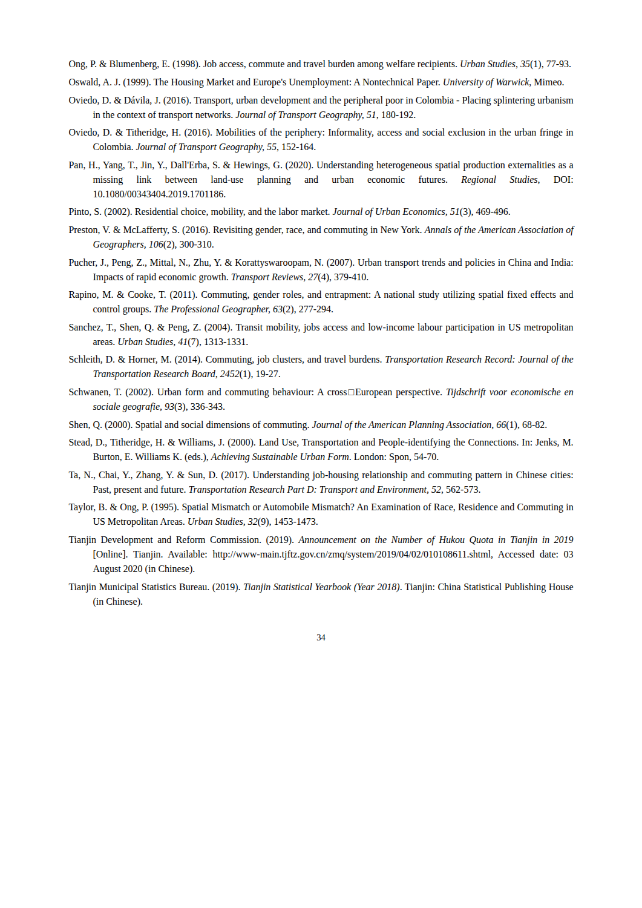Ong, P. & Blumenberg, E. (1998). Job access, commute and travel burden among welfare recipients. Urban Studies, 35(1), 77-93.
Oswald, A. J. (1999). The Housing Market and Europe's Unemployment: A Nontechnical Paper. University of Warwick, Mimeo.
Oviedo, D. & Dávila, J. (2016). Transport, urban development and the peripheral poor in Colombia - Placing splintering urbanism in the context of transport networks. Journal of Transport Geography, 51, 180-192.
Oviedo, D. & Titheridge, H. (2016). Mobilities of the periphery: Informality, access and social exclusion in the urban fringe in Colombia. Journal of Transport Geography, 55, 152-164.
Pan, H., Yang, T., Jin, Y., Dall'Erba, S. & Hewings, G. (2020). Understanding heterogeneous spatial production externalities as a missing link between land-use planning and urban economic futures. Regional Studies, DOI: 10.1080/00343404.2019.1701186.
Pinto, S. (2002). Residential choice, mobility, and the labor market. Journal of Urban Economics, 51(3), 469-496.
Preston, V. & McLafferty, S. (2016). Revisiting gender, race, and commuting in New York. Annals of the American Association of Geographers, 106(2), 300-310.
Pucher, J., Peng, Z., Mittal, N., Zhu, Y. & Korattyswaroopam, N. (2007). Urban transport trends and policies in China and India: Impacts of rapid economic growth. Transport Reviews, 27(4), 379-410.
Rapino, M. & Cooke, T. (2011). Commuting, gender roles, and entrapment: A national study utilizing spatial fixed effects and control groups. The Professional Geographer, 63(2), 277-294.
Sanchez, T., Shen, Q. & Peng, Z. (2004). Transit mobility, jobs access and low-income labour participation in US metropolitan areas. Urban Studies, 41(7), 1313-1331.
Schleith, D. & Horner, M. (2014). Commuting, job clusters, and travel burdens. Transportation Research Record: Journal of the Transportation Research Board, 2452(1), 19-27.
Schwanen, T. (2002). Urban form and commuting behaviour: A cross□European perspective. Tijdschrift voor economische en sociale geografie, 93(3), 336-343.
Shen, Q. (2000). Spatial and social dimensions of commuting. Journal of the American Planning Association, 66(1), 68-82.
Stead, D., Titheridge, H. & Williams, J. (2000). Land Use, Transportation and People-identifying the Connections. In: Jenks, M. Burton, E. Williams K. (eds.), Achieving Sustainable Urban Form. London: Spon, 54-70.
Ta, N., Chai, Y., Zhang, Y. & Sun, D. (2017). Understanding job-housing relationship and commuting pattern in Chinese cities: Past, present and future. Transportation Research Part D: Transport and Environment, 52, 562-573.
Taylor, B. & Ong, P. (1995). Spatial Mismatch or Automobile Mismatch? An Examination of Race, Residence and Commuting in US Metropolitan Areas. Urban Studies, 32(9), 1453-1473.
Tianjin Development and Reform Commission. (2019). Announcement on the Number of Hukou Quota in Tianjin in 2019 [Online]. Tianjin. Available: http://www-main.tjftz.gov.cn/zmq/system/2019/04/02/010108611.shtml, Accessed date: 03 August 2020 (in Chinese).
Tianjin Municipal Statistics Bureau. (2019). Tianjin Statistical Yearbook (Year 2018). Tianjin: China Statistical Publishing House (in Chinese).
34